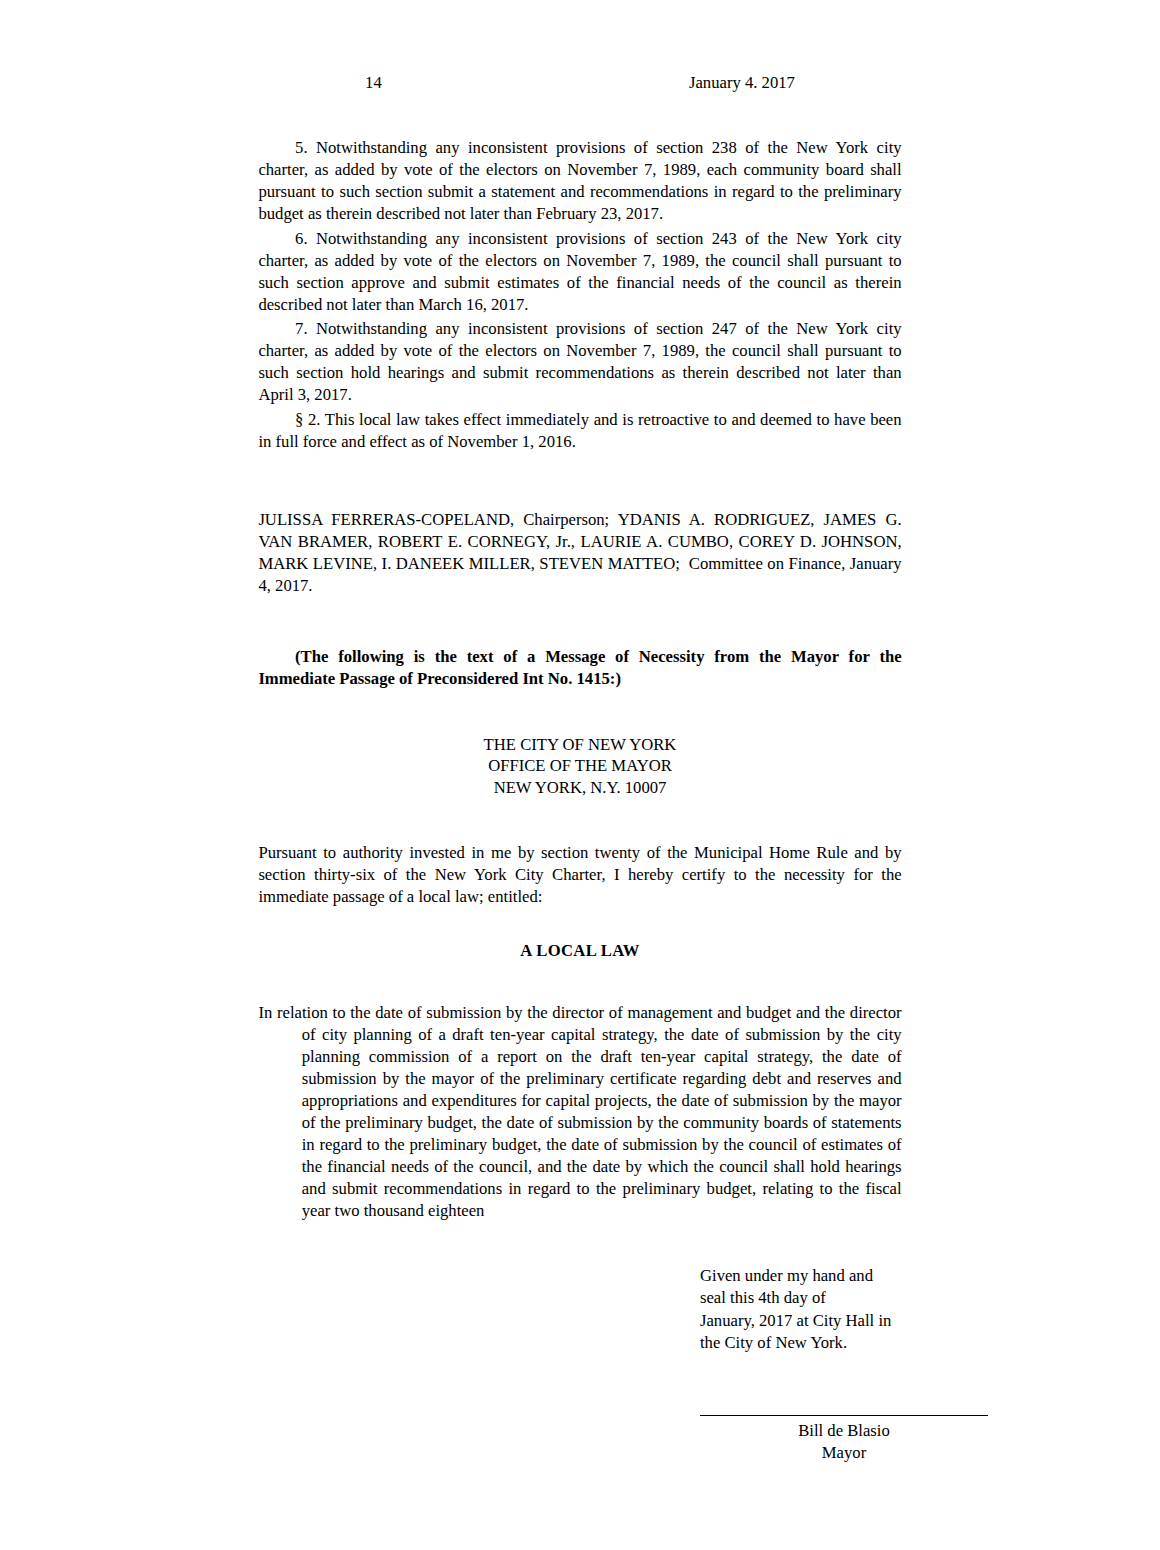14 January 4. 2017
5. Notwithstanding any inconsistent provisions of section 238 of the New York city charter, as added by vote of the electors on November 7, 1989, each community board shall pursuant to such section submit a statement and recommendations in regard to the preliminary budget as therein described not later than February 23, 2017.
6. Notwithstanding any inconsistent provisions of section 243 of the New York city charter, as added by vote of the electors on November 7, 1989, the council shall pursuant to such section approve and submit estimates of the financial needs of the council as therein described not later than March 16, 2017.
7. Notwithstanding any inconsistent provisions of section 247 of the New York city charter, as added by vote of the electors on November 7, 1989, the council shall pursuant to such section hold hearings and submit recommendations as therein described not later than April 3, 2017.
§ 2. This local law takes effect immediately and is retroactive to and deemed to have been in full force and effect as of November 1, 2016.
JULISSA FERRERAS-COPELAND, Chairperson; YDANIS A. RODRIGUEZ, JAMES G. VAN BRAMER, ROBERT E. CORNEGY, Jr., LAURIE A. CUMBO, COREY D. JOHNSON, MARK LEVINE, I. DANEEK MILLER, STEVEN MATTEO; Committee on Finance, January 4, 2017.
(The following is the text of a Message of Necessity from the Mayor for the Immediate Passage of Preconsidered Int No. 1415:)
THE CITY OF NEW YORK
OFFICE OF THE MAYOR
NEW YORK, N.Y. 10007
Pursuant to authority invested in me by section twenty of the Municipal Home Rule and by section thirty-six of the New York City Charter, I hereby certify to the necessity for the immediate passage of a local law; entitled:
A LOCAL LAW
In relation to the date of submission by the director of management and budget and the director of city planning of a draft ten-year capital strategy, the date of submission by the city planning commission of a report on the draft ten-year capital strategy, the date of submission by the mayor of the preliminary certificate regarding debt and reserves and appropriations and expenditures for capital projects, the date of submission by the mayor of the preliminary budget, the date of submission by the community boards of statements in regard to the preliminary budget, the date of submission by the council of estimates of the financial needs of the council, and the date by which the council shall hold hearings and submit recommendations in regard to the preliminary budget, relating to the fiscal year two thousand eighteen
Given under my hand and seal this 4th day of
January, 2017 at City Hall in the City of New York.
Bill de Blasio
Mayor